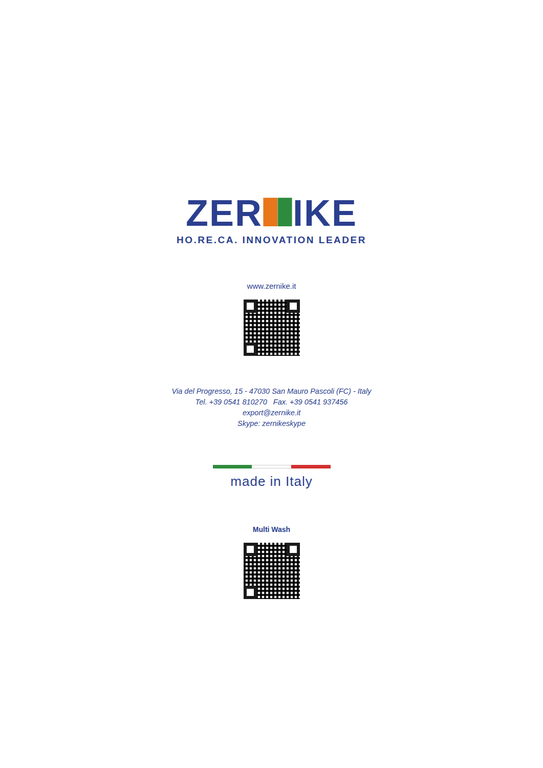ZER IKE
HO.RE.CA. INNOVATION LEADER
www.zernike.it
Via del Progresso, 15 - 47030 San Mauro Pascoli (FC) - Italy
Tel. +39 0541 810270 Fax. +39 0541 937456
export@zernike.it
Skype: zernikeskype
made in Italy
Multi Wash